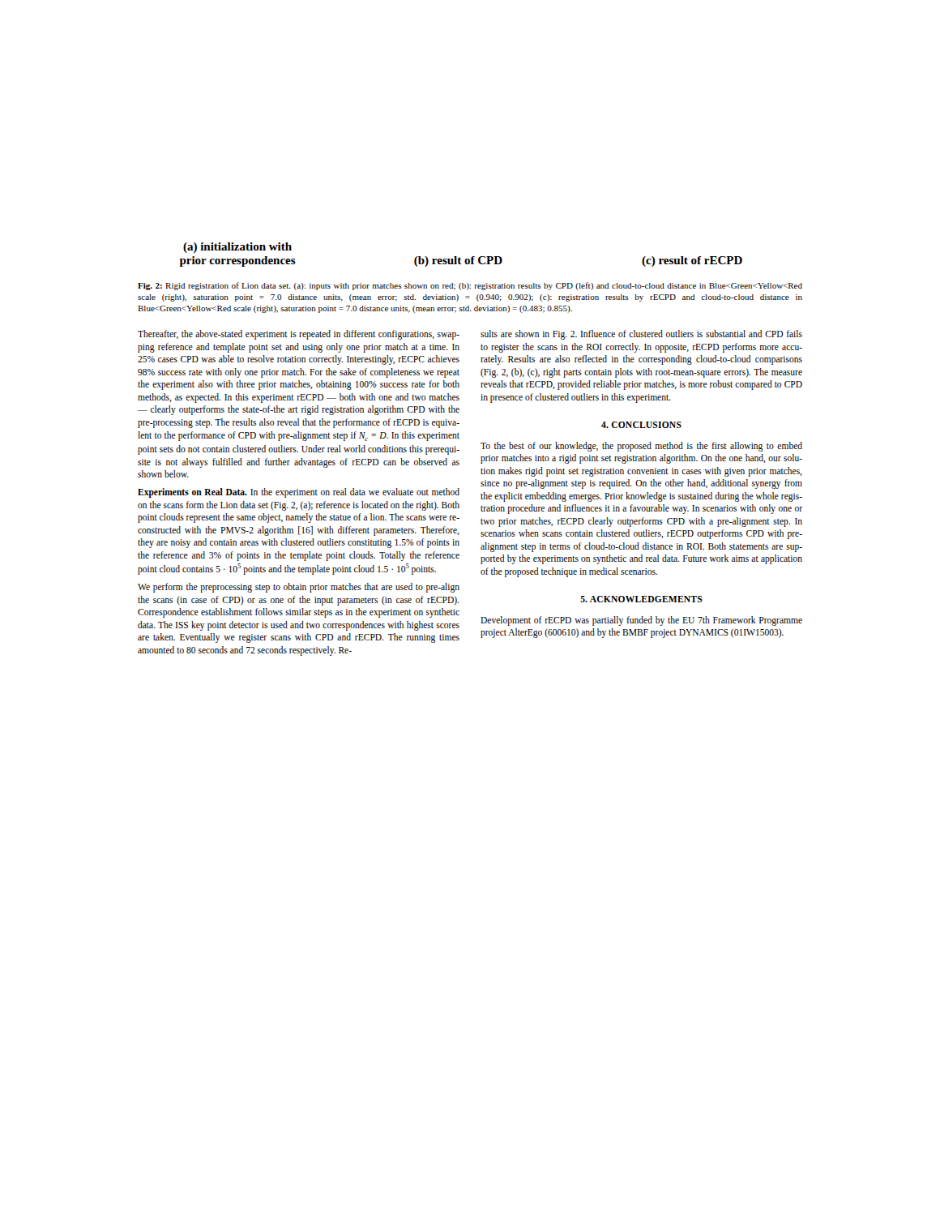(a) initialization with
prior correspondences
(b) result of CPD
(c) result of rECPD
Fig. 2: Rigid registration of Lion data set. (a): inputs with prior matches shown on red; (b): registration results by CPD (left) and cloud-to-cloud distance in Blue<Green<Yellow<Red scale (right), saturation point = 7.0 distance units, (mean error; std. deviation) = (0.940; 0.902); (c): registration results by rECPD and cloud-to-cloud distance in Blue<Green<Yellow<Red scale (right), saturation point = 7.0 distance units, (mean error; std. deviation) = (0.483; 0.855).
Thereafter, the above-stated experiment is repeated in different configurations, swapping reference and template point set and using only one prior match at a time. In 25% cases CPD was able to resolve rotation correctly. Interestingly, rECPC achieves 98% success rate with only one prior match. For the sake of completeness we repeat the experiment also with three prior matches, obtaining 100% success rate for both methods, as expected. In this experiment rECPD — both with one and two matches — clearly outperforms the state-of-the art rigid registration algorithm CPD with the pre-processing step. The results also reveal that the performance of rECPD is equivalent to the performance of CPD with pre-alignment step if Nc = D. In this experiment point sets do not contain clustered outliers. Under real world conditions this prerequisite is not always fulfilled and further advantages of rECPD can be observed as shown below.
Experiments on Real Data. In the experiment on real data we evaluate out method on the scans form the Lion data set (Fig. 2, (a); reference is located on the right). Both point clouds represent the same object, namely the statue of a lion. The scans were reconstructed with the PMVS-2 algorithm [16] with different parameters. Therefore, they are noisy and contain areas with clustered outliers constituting 1.5% of points in the reference and 3% of points in the template point clouds. Totally the reference point cloud contains 5 · 105 points and the template point cloud 1.5 · 105 points.
We perform the preprocessing step to obtain prior matches that are used to pre-align the scans (in case of CPD) or as one of the input parameters (in case of rECPD). Correspondence establishment follows similar steps as in the experiment on synthetic data. The ISS key point detector is used and two correspondences with highest scores are taken. Eventually we register scans with CPD and rECPD. The running times amounted to 80 seconds and 72 seconds respectively. Re-
sults are shown in Fig. 2. Influence of clustered outliers is substantial and CPD fails to register the scans in the ROI correctly. In opposite, rECPD performs more accurately. Results are also reflected in the corresponding cloud-to-cloud comparisons (Fig. 2, (b), (c), right parts contain plots with root-mean-square errors). The measure reveals that rECPD, provided reliable prior matches, is more robust compared to CPD in presence of clustered outliers in this experiment.
4. CONCLUSIONS
To the best of our knowledge, the proposed method is the first allowing to embed prior matches into a rigid point set registration algorithm. On the one hand, our solution makes rigid point set registration convenient in cases with given prior matches, since no pre-alignment step is required. On the other hand, additional synergy from the explicit embedding emerges. Prior knowledge is sustained during the whole registration procedure and influences it in a favourable way. In scenarios with only one or two prior matches, rECPD clearly outperforms CPD with a pre-alignment step. In scenarios when scans contain clustered outliers, rECPD outperforms CPD with pre-alignment step in terms of cloud-to-cloud distance in ROI. Both statements are supported by the experiments on synthetic and real data. Future work aims at application of the proposed technique in medical scenarios.
5. ACKNOWLEDGEMENTS
Development of rECPD was partially funded by the EU 7th Framework Programme project AlterEgo (600610) and by the BMBF project DYNAMICS (01IW15003).